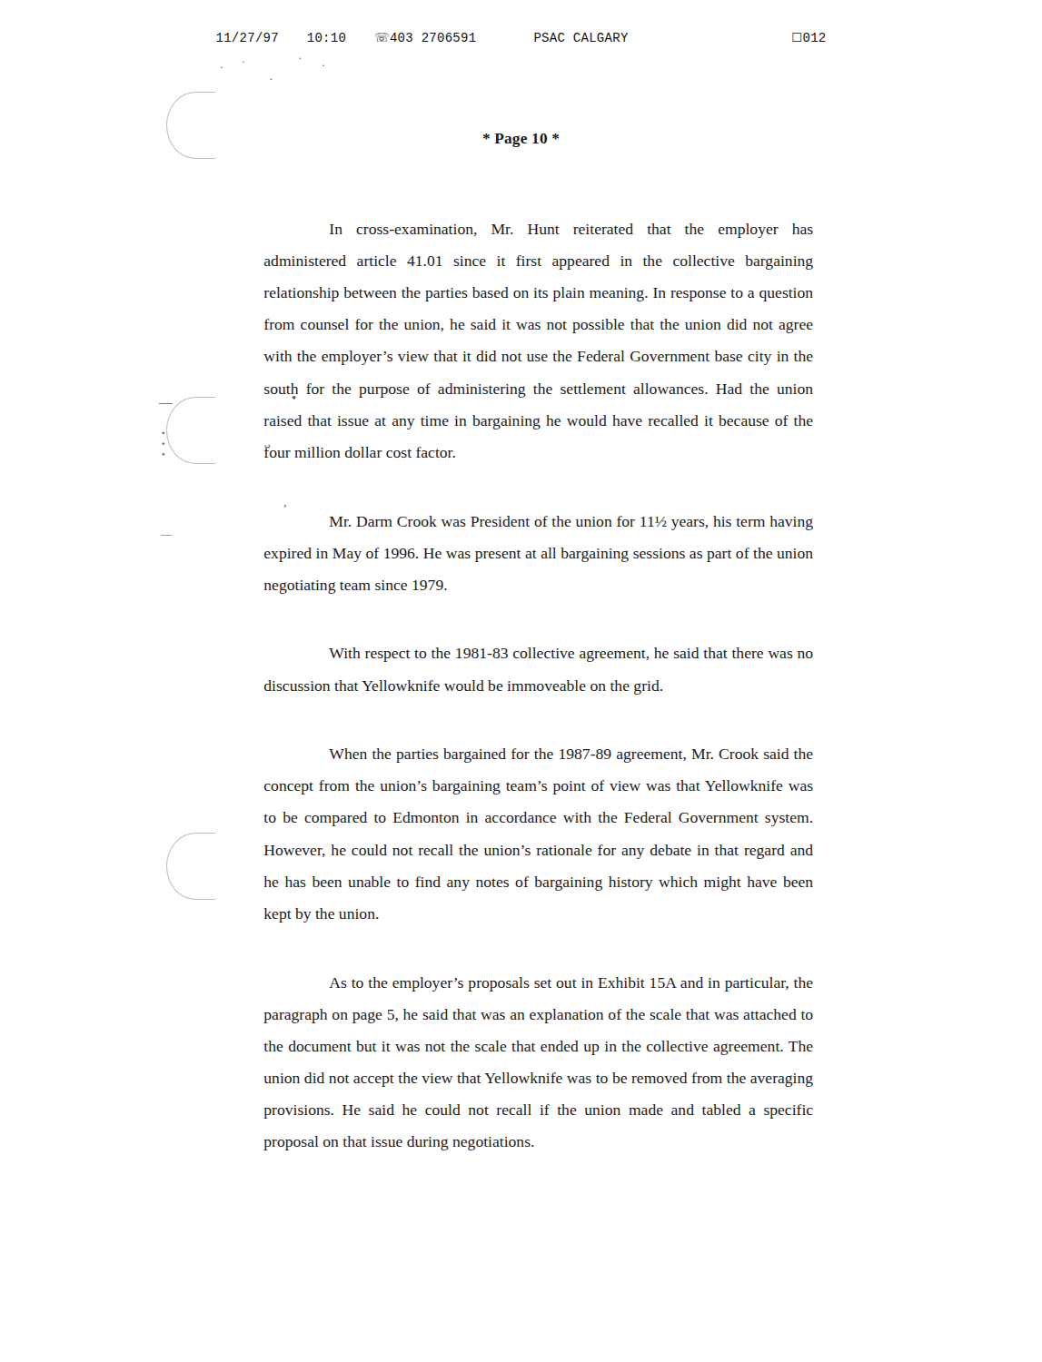11/27/97 10:10 ☏403 2706591 PSAC CALGARY ☐012
. . . . .
• • •
—
* Page 10 *
• ‘’ ‚
In cross-examination, Mr. Hunt reiterated that the employer has administered article 41.01 since it first appeared in the collective bargaining relationship between the parties based on its plain meaning. In response to a question from counsel for the union, he said it was not possible that the union did not agree with the employer’s view that it did not use the Federal Government base city in the south for the purpose of administering the settlement allowances. Had the union raised that issue at any time in bargaining he would have recalled it because of the four million dollar cost factor.
Mr. Darm Crook was President of the union for 11½ years, his term having expired in May of 1996. He was present at all bargaining sessions as part of the union negotiating team since 1979.
With respect to the 1981-83 collective agreement, he said that there was no discussion that Yellowknife would be immoveable on the grid.
When the parties bargained for the 1987-89 agreement, Mr. Crook said the concept from the union’s bargaining team’s point of view was that Yellowknife was to be compared to Edmonton in accordance with the Federal Government system. However, he could not recall the union’s rationale for any debate in that regard and he has been unable to find any notes of bargaining history which might have been kept by the union.
As to the employer’s proposals set out in Exhibit 15A and in particular, the paragraph on page 5, he said that was an explanation of the scale that was attached to the document but it was not the scale that ended up in the collective agreement. The union did not accept the view that Yellowknife was to be removed from the averaging provisions. He said he could not recall if the union made and tabled a specific proposal on that issue during negotiations.